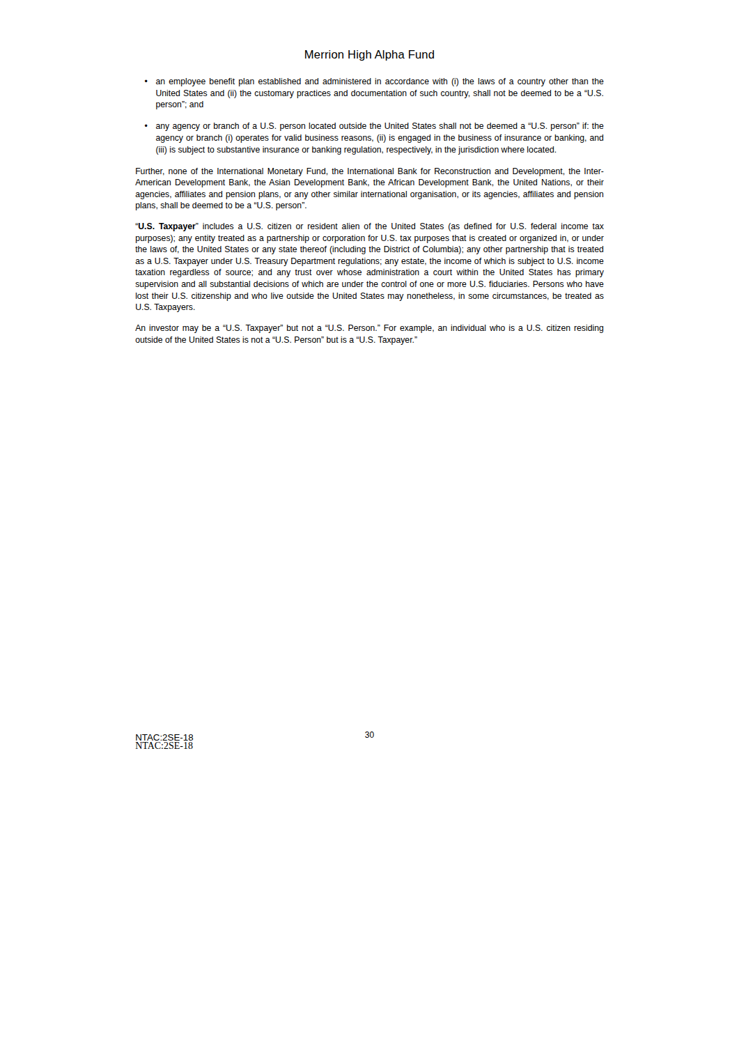Merrion High Alpha Fund
•
an employee benefit plan established and administered in accordance with (i) the laws of a country other than the United States and (ii) the customary practices and documentation of such country, shall not be deemed to be a “U.S. person”; and
•
any agency or branch of a U.S. person located outside the United States shall not be deemed a “U.S. person” if: the agency or branch (i) operates for valid business reasons, (ii) is engaged in the business of insurance or banking, and (iii) is subject to substantive insurance or banking regulation, respectively, in the jurisdiction where located.
Further, none of the International Monetary Fund, the International Bank for Reconstruction and Development, the Inter-American Development Bank, the Asian Development Bank, the African Development Bank, the United Nations, or their agencies, affiliates and pension plans, or any other similar international organisation, or its agencies, affiliates and pension plans, shall be deemed to be a “U.S. person”.
“U.S. Taxpayer” includes a U.S. citizen or resident alien of the United States (as defined for U.S. federal income tax purposes); any entity treated as a partnership or corporation for U.S. tax purposes that is created or organized in, or under the laws of, the United States or any state thereof (including the District of Columbia); any other partnership that is treated as a U.S. Taxpayer under U.S. Treasury Department regulations; any estate, the income of which is subject to U.S. income taxation regardless of source; and any trust over whose administration a court within the United States has primary supervision and all substantial decisions of which are under the control of one or more U.S. fiduciaries. Persons who have lost their U.S. citizenship and who live outside the United States may nonetheless, in some circumstances, be treated as U.S. Taxpayers.
An investor may be a “U.S. Taxpayer” but not a “U.S. Person.” For example, an individual who is a U.S. citizen residing outside of the United States is not a “U.S. Person” but is a “U.S. Taxpayer.”
NTAC:2SE-18 NTAC:2SE-18 30